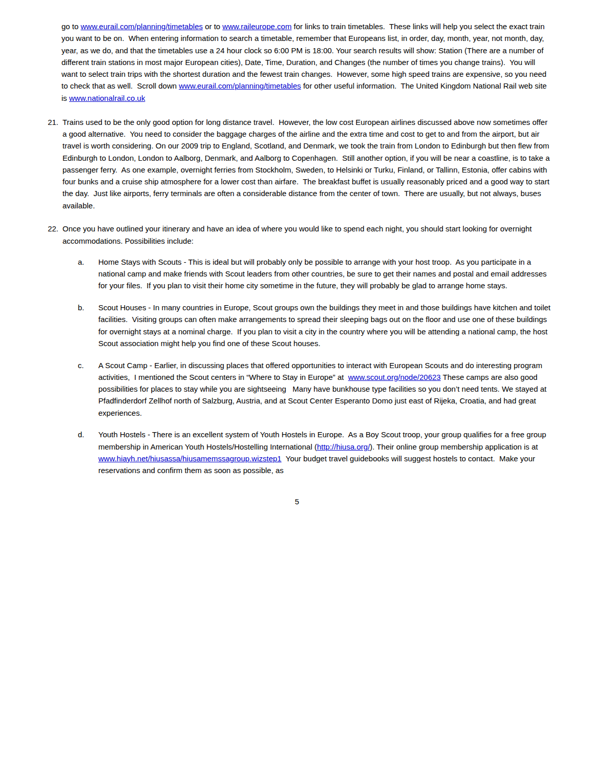go to www.eurail.com/planning/timetables or to www.raileurope.com for links to train timetables. These links will help you select the exact train you want to be on. When entering information to search a timetable, remember that Europeans list, in order, day, month, year, not month, day, year, as we do, and that the timetables use a 24 hour clock so 6:00 PM is 18:00. Your search results will show: Station (There are a number of different train stations in most major European cities), Date, Time, Duration, and Changes (the number of times you change trains). You will want to select train trips with the shortest duration and the fewest train changes. However, some high speed trains are expensive, so you need to check that as well. Scroll down www.eurail.com/planning/timetables for other useful information. The United Kingdom National Rail web site is www.nationalrail.co.uk
21.
Trains used to be the only good option for long distance travel. However, the low cost European airlines discussed above now sometimes offer a good alternative. You need to consider the baggage charges of the airline and the extra time and cost to get to and from the airport, but air travel is worth considering. On our 2009 trip to England, Scotland, and Denmark, we took the train from London to Edinburgh but then flew from Edinburgh to London, London to Aalborg, Denmark, and Aalborg to Copenhagen. Still another option, if you will be near a coastline, is to take a passenger ferry. As one example, overnight ferries from Stockholm, Sweden, to Helsinki or Turku, Finland, or Tallinn, Estonia, offer cabins with four bunks and a cruise ship atmosphere for a lower cost than airfare. The breakfast buffet is usually reasonably priced and a good way to start the day. Just like airports, ferry terminals are often a considerable distance from the center of town. There are usually, but not always, buses available.
22.
Once you have outlined your itinerary and have an idea of where you would like to spend each night, you should start looking for overnight accommodations. Possibilities include:
a.
Home Stays with Scouts - This is ideal but will probably only be possible to arrange with your host troop. As you participate in a national camp and make friends with Scout leaders from other countries, be sure to get their names and postal and email addresses for your files. If you plan to visit their home city sometime in the future, they will probably be glad to arrange home stays.
b.
Scout Houses - In many countries in Europe, Scout groups own the buildings they meet in and those buildings have kitchen and toilet facilities. Visiting groups can often make arrangements to spread their sleeping bags out on the floor and use one of these buildings for overnight stays at a nominal charge. If you plan to visit a city in the country where you will be attending a national camp, the host Scout association might help you find one of these Scout houses.
c.
A Scout Camp - Earlier, in discussing places that offered opportunities to interact with European Scouts and do interesting program activities, I mentioned the Scout centers in “Where to Stay in Europe” at www.scout.org/node/20623 These camps are also good possibilities for places to stay while you are sightseeing Many have bunkhouse type facilities so you don’t need tents. We stayed at Pfadfinderdorf Zellhof north of Salzburg, Austria, and at Scout Center Esperanto Domo just east of Rijeka, Croatia, and had great experiences.
d.
Youth Hostels - There is an excellent system of Youth Hostels in Europe. As a Boy Scout troop, your group qualifies for a free group membership in American Youth Hostels/Hostelling International (http://hiusa.org/). Their online group membership application is at www.hiayh.net/hiusassa/hiusamemssagroup.wizstep1 Your budget travel guidebooks will suggest hostels to contact. Make your reservations and confirm them as soon as possible, as
5